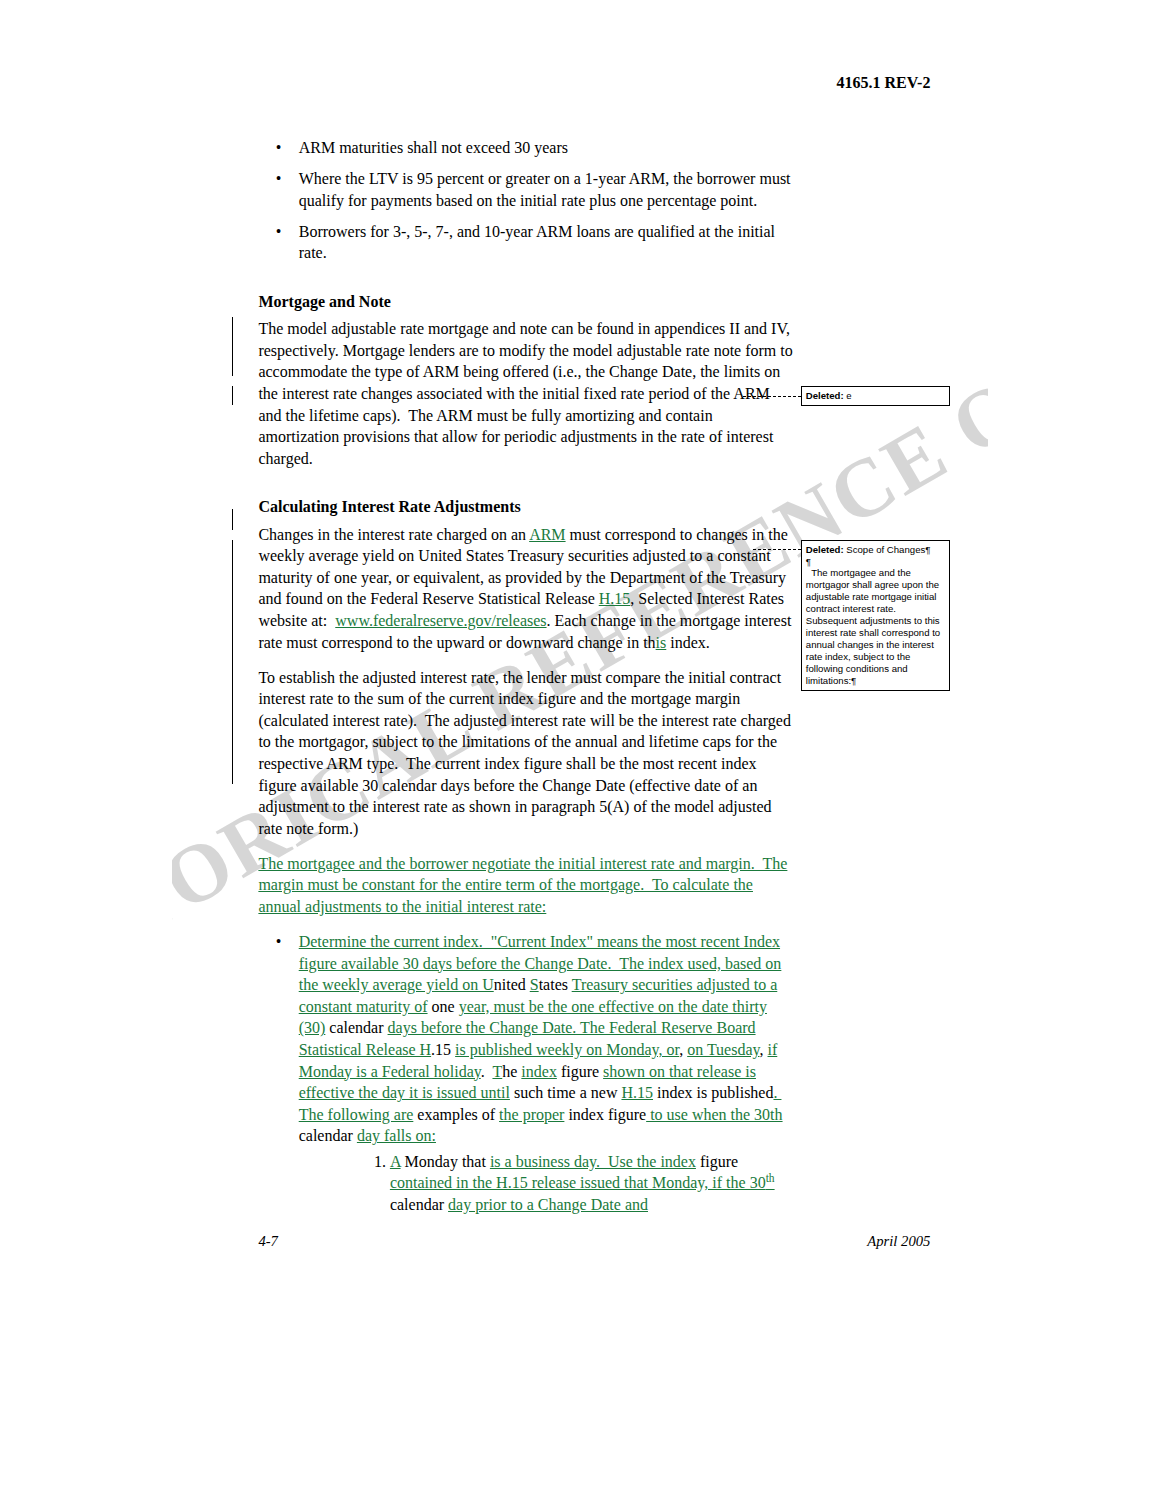HISTORICAL REFERENCE ONLY
4165.1 REV-2
ARM maturities shall not exceed 30 years
Where the LTV is 95 percent or greater on a 1-year ARM, the borrower must qualify for payments based on the initial rate plus one percentage point.
Borrowers for 3-, 5-, 7-, and 10-year ARM loans are qualified at the initial rate.
Mortgage and Note
The model adjustable rate mortgage and note can be found in appendices II and IV, respectively. Mortgage lenders are to modify the model adjustable rate note form to accommodate the type of ARM being offered (i.e., the Change Date, the limits on the interest rate changes associated with the initial fixed rate period of the ARM and the lifetime caps). The ARM must be fully amortizing and contain amortization provisions that allow for periodic adjustments in the rate of interest charged.
Calculating Interest Rate Adjustments
Changes in the interest rate charged on an ARM must correspond to changes in the weekly average yield on United States Treasury securities adjusted to a constant maturity of one year, or equivalent, as provided by the Department of the Treasury and found on the Federal Reserve Statistical Release H.15, Selected Interest Rates website at: www.federalreserve.gov/releases. Each change in the mortgage interest rate must correspond to the upward or downward change in this index.
To establish the adjusted interest rate, the lender must compare the initial contract interest rate to the sum of the current index figure and the mortgage margin (calculated interest rate). The adjusted interest rate will be the interest rate charged to the mortgagor, subject to the limitations of the annual and lifetime caps for the respective ARM type. The current index figure shall be the most recent index figure available 30 calendar days before the Change Date (effective date of an adjustment to the interest rate as shown in paragraph 5(A) of the model adjusted rate note form.)
The mortgagee and the borrower negotiate the initial interest rate and margin. The margin must be constant for the entire term of the mortgage. To calculate the annual adjustments to the initial interest rate:
Determine the current index. "Current Index" means the most recent Index figure available 30 days before the Change Date. The index used, based on the weekly average yield on United States Treasury securities adjusted to a constant maturity of one year, must be the one effective on the date thirty (30) calendar days before the Change Date. The Federal Reserve Board Statistical Release H.15 is published weekly on Monday, or, on Tuesday, if Monday is a Federal holiday. The index figure shown on that release is effective the day it is issued until such time a new H.15 index is published. The following are examples of the proper index figure to use when the 30th calendar day falls on:
A Monday that is a business day. Use the index figure contained in the H.15 release issued that Monday, if the 30th calendar day prior to a Change Date and
Deleted: e
Deleted: Scope of Changes¶
¶
The mortgagee and the mortgagor shall agree upon the adjustable rate mortgage initial contract interest rate. Subsequent adjustments to this interest rate shall correspond to annual changes in the interest rate index, subject to the following conditions and limitations:¶
4-7 April 2005